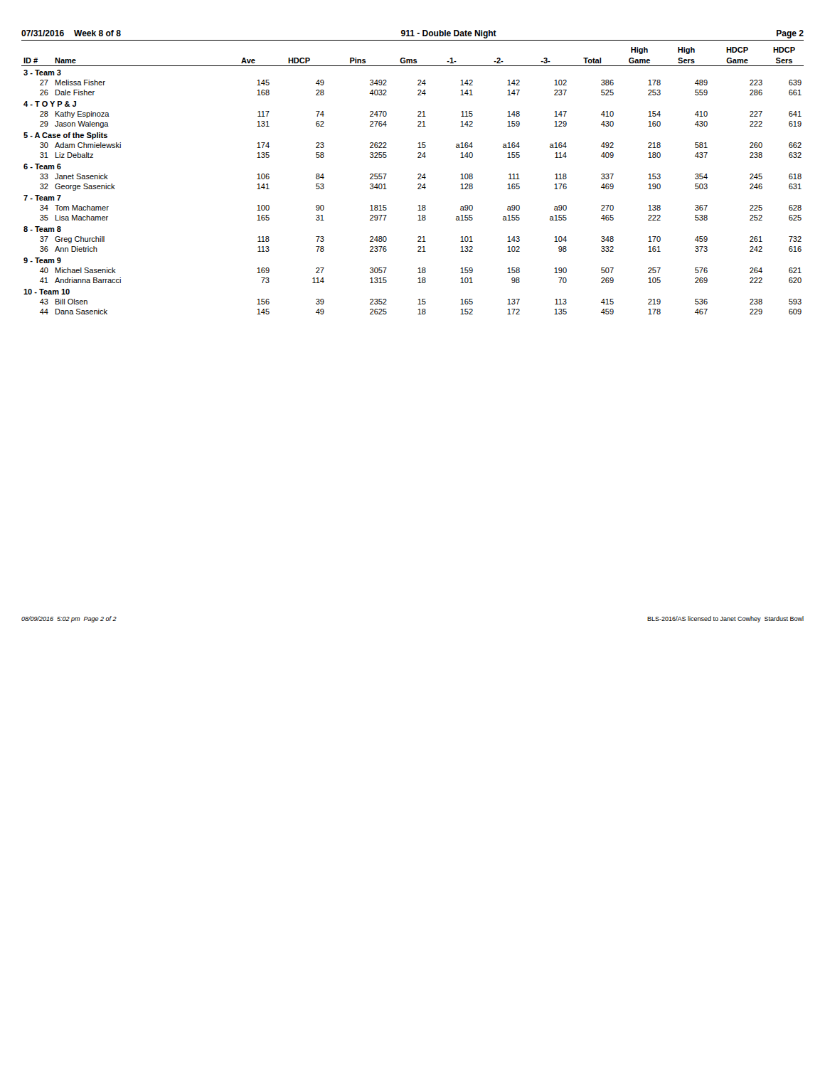07/31/2016 Week 8 of 8
911 - Double Date Night
Page 2
| | | | | | | | | | | High | High | HDCP | HDCP |
| --- | --- | --- | --- | --- | --- | --- | --- | --- | --- | --- | --- | --- | --- |
| ID # | Name | Ave | HDCP | Pins | Gms | -1- | -2- | -3- | Total | Game | Sers | Game | Sers |
| 3 - Team 3 |
| 27 | Melissa Fisher | 145 | 49 | 3492 | 24 | 142 | 142 | 102 | 386 | 178 | 489 | 223 | 639 |
| 26 | Dale Fisher | 168 | 28 | 4032 | 24 | 141 | 147 | 237 | 525 | 253 | 559 | 286 | 661 |
| 4 - T O Y P & J |
| 28 | Kathy Espinoza | 117 | 74 | 2470 | 21 | 115 | 148 | 147 | 410 | 154 | 410 | 227 | 641 |
| 29 | Jason Walenga | 131 | 62 | 2764 | 21 | 142 | 159 | 129 | 430 | 160 | 430 | 222 | 619 |
| 5 - A Case of the Splits |
| 30 | Adam Chmielewski | 174 | 23 | 2622 | 15 | a164 | a164 | a164 | 492 | 218 | 581 | 260 | 662 |
| 31 | Liz Debaltz | 135 | 58 | 3255 | 24 | 140 | 155 | 114 | 409 | 180 | 437 | 238 | 632 |
| 6 - Team 6 |
| 33 | Janet Sasenick | 106 | 84 | 2557 | 24 | 108 | 111 | 118 | 337 | 153 | 354 | 245 | 618 |
| 32 | George Sasenick | 141 | 53 | 3401 | 24 | 128 | 165 | 176 | 469 | 190 | 503 | 246 | 631 |
| 7 - Team 7 |
| 34 | Tom Machamer | 100 | 90 | 1815 | 18 | a90 | a90 | a90 | 270 | 138 | 367 | 225 | 628 |
| 35 | Lisa Machamer | 165 | 31 | 2977 | 18 | a155 | a155 | a155 | 465 | 222 | 538 | 252 | 625 |
| 8 - Team 8 |
| 37 | Greg Churchill | 118 | 73 | 2480 | 21 | 101 | 143 | 104 | 348 | 170 | 459 | 261 | 732 |
| 36 | Ann Dietrich | 113 | 78 | 2376 | 21 | 132 | 102 | 98 | 332 | 161 | 373 | 242 | 616 |
| 9 - Team 9 |
| 40 | Michael Sasenick | 169 | 27 | 3057 | 18 | 159 | 158 | 190 | 507 | 257 | 576 | 264 | 621 |
| 41 | Andrianna Barracci | 73 | 114 | 1315 | 18 | 101 | 98 | 70 | 269 | 105 | 269 | 222 | 620 |
| 10 - Team 10 |
| 43 | Bill Olsen | 156 | 39 | 2352 | 15 | 165 | 137 | 113 | 415 | 219 | 536 | 238 | 593 |
| 44 | Dana Sasenick | 145 | 49 | 2625 | 18 | 152 | 172 | 135 | 459 | 178 | 467 | 229 | 609 |
08/09/2016 5:02 pm Page 2 of 2
BLS-2016/AS licensed to Janet Cowhey Stardust Bowl